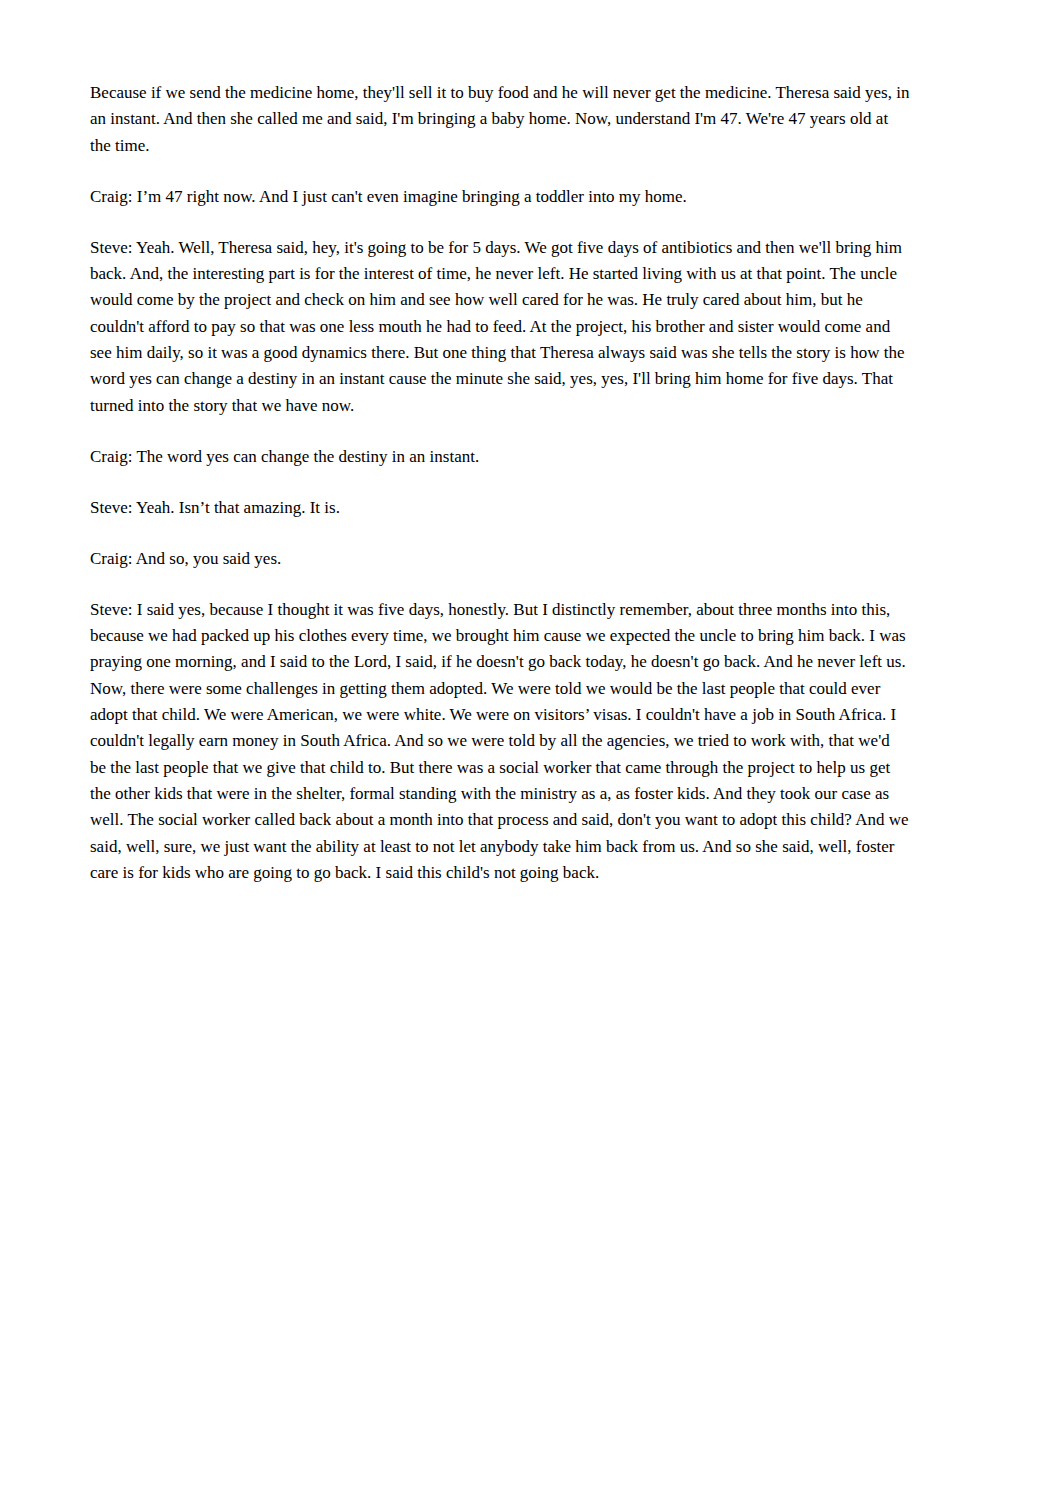Because if we send the medicine home, they'll sell it to buy food and he will never get the medicine. Theresa said yes, in an instant. And then she called me and said, I'm bringing a baby home. Now, understand I'm 47. We're 47 years old at the time.
Craig: I’m 47 right now. And I just can't even imagine bringing a toddler into my home.
Steve: Yeah. Well, Theresa said, hey, it's going to be for 5 days. We got five days of antibiotics and then we'll bring him back. And, the interesting part is for the interest of time, he never left. He started living with us at that point. The uncle would come by the project and check on him and see how well cared for he was. He truly cared about him, but he couldn't afford to pay so that was one less mouth he had to feed. At the project, his brother and sister would come and see him daily, so it was a good dynamics there. But one thing that Theresa always said was she tells the story is how the word yes can change a destiny in an instant cause the minute she said, yes, yes, I'll bring him home for five days. That turned into the story that we have now.
Craig: The word yes can change the destiny in an instant.
Steve: Yeah. Isn’t that amazing. It is.
Craig: And so, you said yes.
Steve: I said yes, because I thought it was five days, honestly. But I distinctly remember, about three months into this, because we had packed up his clothes every time, we brought him cause we expected the uncle to bring him back. I was praying one morning, and I said to the Lord, I said, if he doesn't go back today, he doesn't go back. And he never left us. Now, there were some challenges in getting them adopted. We were told we would be the last people that could ever adopt that child. We were American, we were white. We were on visitors’ visas. I couldn't have a job in South Africa. I couldn't legally earn money in South Africa. And so we were told by all the agencies, we tried to work with, that we'd be the last people that we give that child to. But there was a social worker that came through the project to help us get the other kids that were in the shelter, formal standing with the ministry as a, as foster kids. And they took our case as well. The social worker called back about a month into that process and said, don't you want to adopt this child? And we said, well, sure, we just want the ability at least to not let anybody take him back from us. And so she said, well, foster care is for kids who are going to go back. I said this child's not going back.